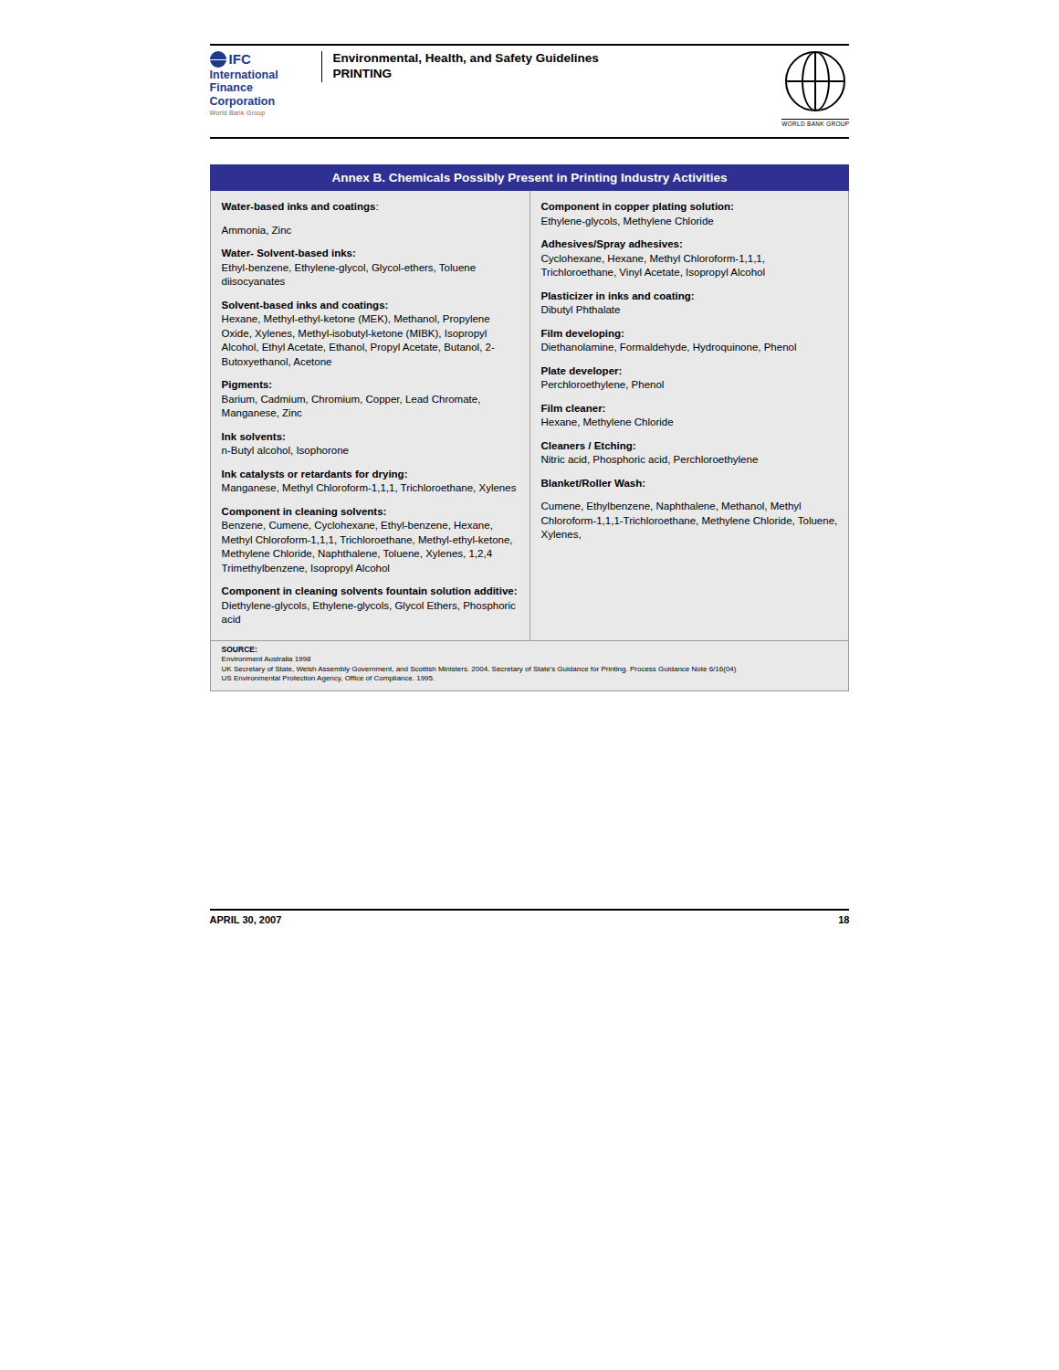IFC
International
Finance
Corporation
World Bank Group
Environmental, Health, and Safety Guidelines
PRINTING
WORLD BANK GROUP
| Annex B. Chemicals Possibly Present in Printing Industry Activities |
| Water-based inks and coatings : Ammonia, Zinc Water- Solvent-based inks: Ethyl-benzene, Ethylene-glycol, Glycol-ethers, Toluene diisocyanates Solvent-based inks and coatings: Hexane, Methyl-ethyl-ketone (MEK), Methanol, Propylene Oxide, Xylenes, Methyl-isobutyl-ketone (MIBK), Isopropyl Alcohol, Ethyl Acetate, Ethanol, Propyl Acetate, Butanol, 2-Butoxyethanol, Acetone Pigments: Barium, Cadmium, Chromium, Copper, Lead Chromate, Manganese, Zinc Ink solvents: n-Butyl alcohol, Isophorone Ink catalysts or retardants for drying: Manganese, Methyl Chloroform-1,1,1, Trichloroethane, Xylenes Component in cleaning solvents: Benzene, Cumene, Cyclohexane, Ethyl-benzene, Hexane, Methyl Chloroform-1,1,1, Trichloroethane, Methyl-ethyl-ketone, Methylene Chloride, Naphthalene, Toluene, Xylenes, 1,2,4 Trimethylbenzene, Isopropyl Alcohol Component in cleaning solvents fountain solution additive: Diethylene-glycols, Ethylene-glycols, Glycol Ethers, Phosphoric acid | Component in copper plating solution: Ethylene-glycols, Methylene Chloride Adhesives/Spray adhesives: Cyclohexane, Hexane, Methyl Chloroform-1,1,1, Trichloroethane, Vinyl Acetate, Isopropyl Alcohol Plasticizer in inks and coating: Dibutyl Phthalate Film developing: Diethanolamine, Formaldehyde, Hydroquinone, Phenol Plate developer: Perchloroethylene, Phenol Film cleaner: Hexane, Methylene Chloride Cleaners / Etching: Nitric acid, Phosphoric acid, Perchloroethylene Blanket/Roller Wash: Cumene, Ethylbenzene, Naphthalene, Methanol, Methyl Chloroform-1,1,1-Trichloroethane, Methylene Chloride, Toluene, Xylenes, |
| SOURCE: Environment Australia 1998 UK Secretary of State, Welsh Assembly Government, and Scottish Ministers. 2004. Secretary of State's Guidance for Printing. Process Guidance Note 6/16(04) US Environmental Protection Agency, Office of Compliance. 1995. |
APRIL 30, 2007 18